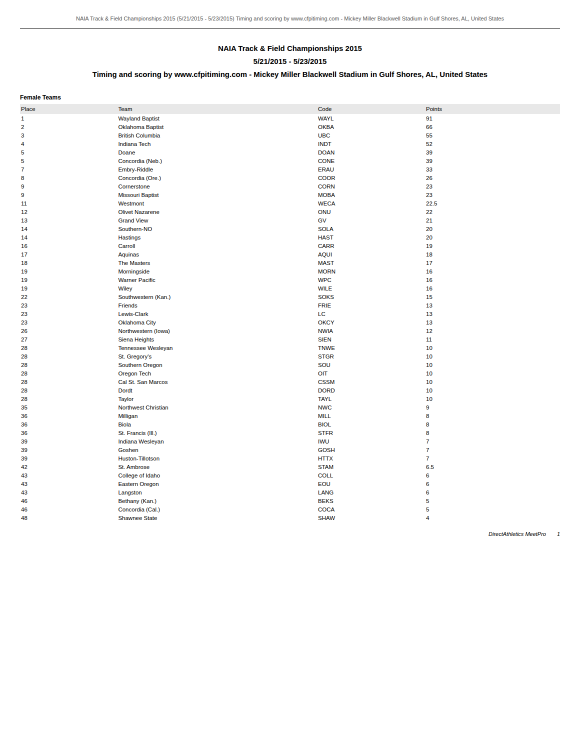NAIA Track & Field Championships 2015 (5/21/2015 - 5/23/2015) Timing and scoring by www.cfpitiming.com - Mickey Miller Blackwell Stadium in Gulf Shores, AL, United States
NAIA Track & Field Championships 2015
5/21/2015 - 5/23/2015
Timing and scoring by www.cfpitiming.com - Mickey Miller Blackwell Stadium in Gulf Shores, AL, United States
Female Teams
| Place | Team | Code | Points |
| --- | --- | --- | --- |
| 1 | Wayland Baptist | WAYL | 91 |
| 2 | Oklahoma Baptist | OKBA | 66 |
| 3 | British Columbia | UBC | 55 |
| 4 | Indiana Tech | INDT | 52 |
| 5 | Doane | DOAN | 39 |
| 5 | Concordia (Neb.) | CONE | 39 |
| 7 | Embry-Riddle | ERAU | 33 |
| 8 | Concordia (Ore.) | COOR | 26 |
| 9 | Cornerstone | CORN | 23 |
| 9 | Missouri Baptist | MOBA | 23 |
| 11 | Westmont | WECA | 22.5 |
| 12 | Olivet Nazarene | ONU | 22 |
| 13 | Grand View | GV | 21 |
| 14 | Southern-NO | SOLA | 20 |
| 14 | Hastings | HAST | 20 |
| 16 | Carroll | CARR | 19 |
| 17 | Aquinas | AQUI | 18 |
| 18 | The Masters | MAST | 17 |
| 19 | Morningside | MORN | 16 |
| 19 | Warner Pacific | WPC | 16 |
| 19 | Wiley | WILE | 16 |
| 22 | Southwestern (Kan.) | SOKS | 15 |
| 23 | Friends | FRIE | 13 |
| 23 | Lewis-Clark | LC | 13 |
| 23 | Oklahoma City | OKCY | 13 |
| 26 | Northwestern (Iowa) | NWIA | 12 |
| 27 | Siena Heights | SIEN | 11 |
| 28 | Tennessee Wesleyan | TNWE | 10 |
| 28 | St. Gregory's | STGR | 10 |
| 28 | Southern Oregon | SOU | 10 |
| 28 | Oregon Tech | OIT | 10 |
| 28 | Cal St. San Marcos | CSSM | 10 |
| 28 | Dordt | DORD | 10 |
| 28 | Taylor | TAYL | 10 |
| 35 | Northwest Christian | NWC | 9 |
| 36 | Milligan | MILL | 8 |
| 36 | Biola | BIOL | 8 |
| 36 | St. Francis (Ill.) | STFR | 8 |
| 39 | Indiana Wesleyan | IWU | 7 |
| 39 | Goshen | GOSH | 7 |
| 39 | Huston-Tillotson | HTTX | 7 |
| 42 | St. Ambrose | STAM | 6.5 |
| 43 | College of Idaho | COLL | 6 |
| 43 | Eastern Oregon | EOU | 6 |
| 43 | Langston | LANG | 6 |
| 46 | Bethany (Kan.) | BEKS | 5 |
| 46 | Concordia (Cal.) | COCA | 5 |
| 48 | Shawnee State | SHAW | 4 |
DirectAthletics MeetPro1